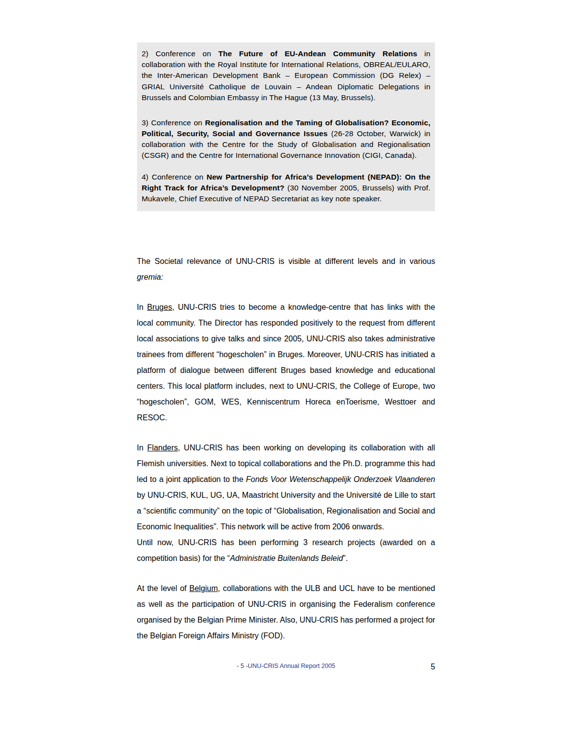2) Conference on The Future of EU-Andean Community Relations in collaboration with the Royal Institute for International Relations, OBREAL/EULARO, the Inter-American Development Bank – European Commission (DG Relex) – GRIAL Université Catholique de Louvain – Andean Diplomatic Delegations in Brussels and Colombian Embassy in The Hague (13 May, Brussels).
3) Conference on Regionalisation and the Taming of Globalisation? Economic, Political, Security, Social and Governance Issues (26-28 October, Warwick) in collaboration with the Centre for the Study of Globalisation and Regionalisation (CSGR) and the Centre for International Governance Innovation (CIGI, Canada).
4) Conference on New Partnership for Africa’s Development (NEPAD): On the Right Track for Africa’s Development? (30 November 2005, Brussels) with Prof. Mukavele, Chief Executive of NEPAD Secretariat as key note speaker.
The Societal relevance of UNU-CRIS is visible at different levels and in various gremia:
In Bruges, UNU-CRIS tries to become a knowledge-centre that has links with the local community. The Director has responded positively to the request from different local associations to give talks and since 2005, UNU-CRIS also takes administrative trainees from different “hogescholen” in Bruges. Moreover, UNU-CRIS has initiated a platform of dialogue between different Bruges based knowledge and educational centers. This local platform includes, next to UNU-CRIS, the College of Europe, two “hogescholen”, GOM, WES, Kenniscentrum Horeca enToerisme, Westtoer and RESOC.
In Flanders, UNU-CRIS has been working on developing its collaboration with all Flemish universities. Next to topical collaborations and the Ph.D. programme this had led to a joint application to the Fonds Voor Wetenschappelijk Onderzoek Vlaanderen by UNU-CRIS, KUL, UG, UA, Maastricht University and the Université de Lille to start a “scientific community” on the topic of “Globalisation, Regionalisation and Social and Economic Inequalities”. This network will be active from 2006 onwards.
Until now, UNU-CRIS has been performing 3 research projects (awarded on a competition basis) for the “Administratie Buitenlands Beleid”.
At the level of Belgium, collaborations with the ULB and UCL have to be mentioned as well as the participation of UNU-CRIS in organising the Federalism conference organised by the Belgian Prime Minister. Also, UNU-CRIS has performed a project for the Belgian Foreign Affairs Ministry (FOD).
- 5 -UNU-CRIS Annual Report 2005
5